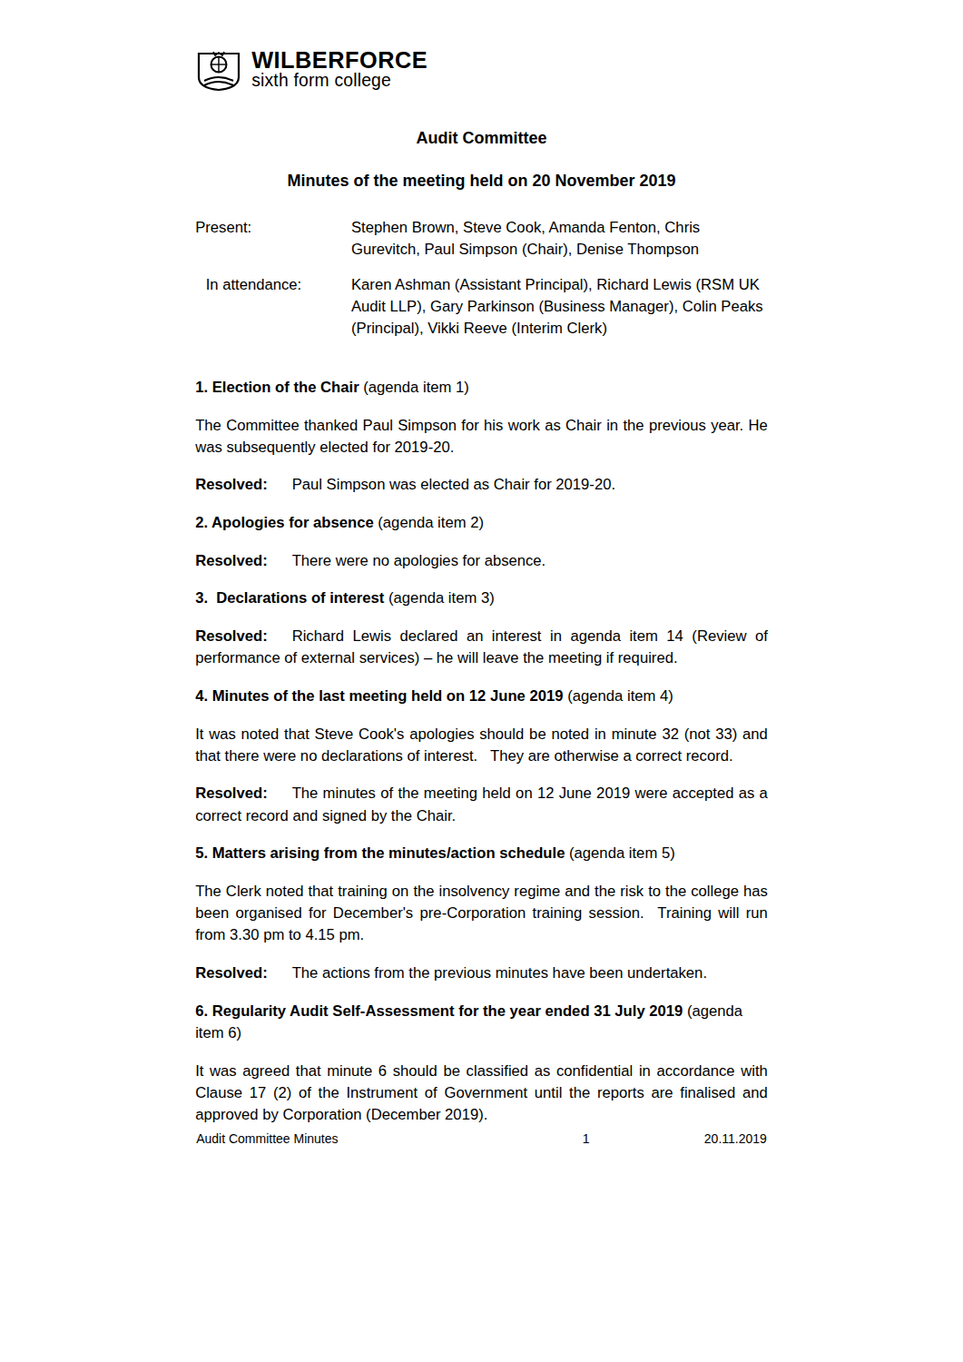WILBERFORCE
sixth form college
Audit Committee
Minutes of the meeting held on 20 November 2019
| Present: | Stephen Brown, Steve Cook, Amanda Fenton, Chris Gurevitch, Paul Simpson (Chair), Denise Thompson |
| In attendance: | Karen Ashman (Assistant Principal), Richard Lewis (RSM UK Audit LLP), Gary Parkinson (Business Manager), Colin Peaks (Principal), Vikki Reeve (Interim Clerk) |
1. Election of the Chair (agenda item 1)
The Committee thanked Paul Simpson for his work as Chair in the previous year. He was subsequently elected for 2019-20.
Resolved: Paul Simpson was elected as Chair for 2019-20.
2. Apologies for absence (agenda item 2)
Resolved: There were no apologies for absence.
3. Declarations of interest (agenda item 3)
Resolved: Richard Lewis declared an interest in agenda item 14 (Review of performance of external services) – he will leave the meeting if required.
4. Minutes of the last meeting held on 12 June 2019 (agenda item 4)
It was noted that Steve Cook's apologies should be noted in minute 32 (not 33) and that there were no declarations of interest. They are otherwise a correct record.
Resolved: The minutes of the meeting held on 12 June 2019 were accepted as a correct record and signed by the Chair.
5. Matters arising from the minutes/action schedule (agenda item 5)
The Clerk noted that training on the insolvency regime and the risk to the college has been organised for December's pre-Corporation training session. Training will run from 3.30 pm to 4.15 pm.
Resolved: The actions from the previous minutes have been undertaken.
6. Regularity Audit Self-Assessment for the year ended 31 July 2019 (agenda item 6)
It was agreed that minute 6 should be classified as confidential in accordance with Clause 17 (2) of the Instrument of Government until the reports are finalised and approved by Corporation (December 2019).
| Audit Committee Minutes | 1 | 20.11.2019 |